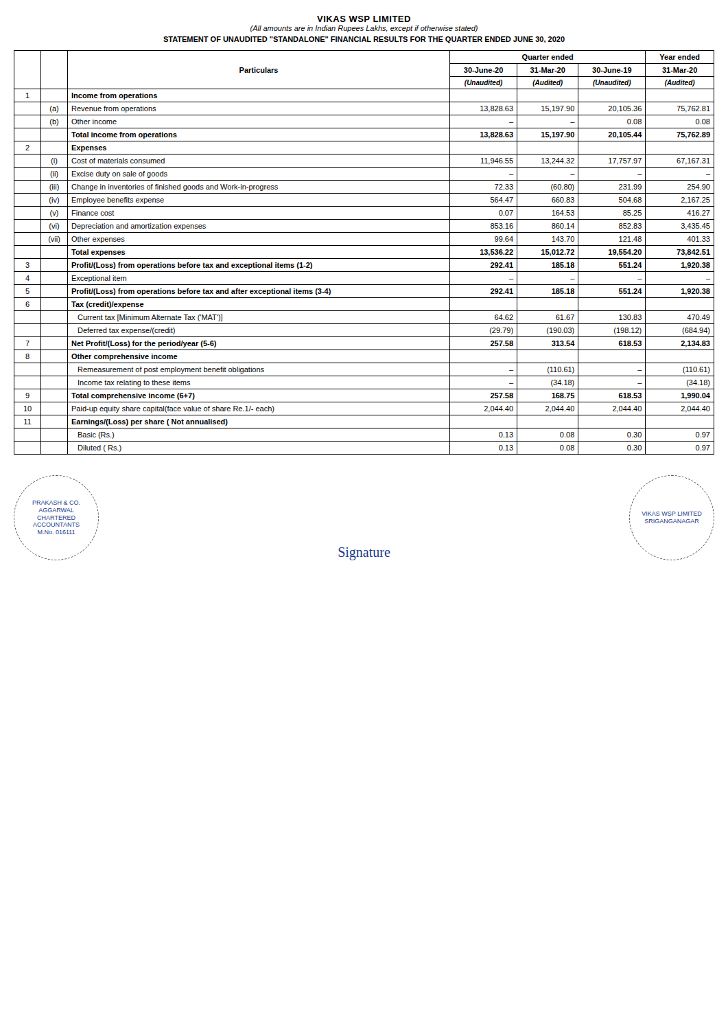VIKAS WSP LIMITED
(All amounts are in Indian Rupees Lakhs, except if otherwise stated)
STATEMENT OF UNAUDITED "STANDALONE" FINANCIAL RESULTS FOR THE QUARTER ENDED JUNE 30, 2020
| | | Particulars | Quarter ended | Year ended |
| --- | --- | --- | --- | --- |
| 30-June-20 | 31-Mar-20 | 30-June-19 | 31-Mar-20 |
| (Unaudited) | (Audited) | (Unaudited) | (Audited) |
| 1 | | Income from operations | | | | |
| | (a) | Revenue from operations | 13,828.63 | 15,197.90 | 20,105.36 | 75,762.81 |
| | (b) | Other income | – | – | 0.08 | 0.08 |
| | | Total income from operations | 13,828.63 | 15,197.90 | 20,105.44 | 75,762.89 |
| 2 | | Expenses | | | | |
| | (i) | Cost of materials consumed | 11,946.55 | 13,244.32 | 17,757.97 | 67,167.31 |
| | (ii) | Excise duty on sale of goods | – | – | – | – |
| | (iii) | Change in inventories of finished goods and Work-in-progress | 72.33 | (60.80) | 231.99 | 254.90 |
| | (iv) | Employee benefits expense | 564.47 | 660.83 | 504.68 | 2,167.25 |
| | (v) | Finance cost | 0.07 | 164.53 | 85.25 | 416.27 |
| | (vi) | Depreciation and amortization expenses | 853.16 | 860.14 | 852.83 | 3,435.45 |
| | (vii) | Other expenses | 99.64 | 143.70 | 121.48 | 401.33 |
| | | Total expenses | 13,536.22 | 15,012.72 | 19,554.20 | 73,842.51 |
| 3 | | Profit/(Loss) from operations before tax and exceptional items (1-2) | 292.41 | 185.18 | 551.24 | 1,920.38 |
| 4 | | Exceptional item | – | – | – | – |
| 5 | | Profit/(Loss) from operations before tax and after exceptional items (3-4) | 292.41 | 185.18 | 551.24 | 1,920.38 |
| 6 | | Tax (credit)/expense | | | | |
| | | Current tax [Minimum Alternate Tax ('MAT')] | 64.62 | 61.67 | 130.83 | 470.49 |
| | | Deferred tax expense/(credit) | (29.79) | (190.03) | (198.12) | (684.94) |
| 7 | | Net Profit/(Loss) for the period/year (5-6) | 257.58 | 313.54 | 618.53 | 2,134.83 |
| 8 | | Other comprehensive income | | | | |
| | | Remeasurement of post employment benefit obligations | – | (110.61) | – | (110.61) |
| | | Income tax relating to these items | – | (34.18) | – | (34.18) |
| 9 | | Total comprehensive income (6+7) | 257.58 | 168.75 | 618.53 | 1,990.04 |
| 10 | | Paid-up equity share capital(face value of share Re.1/- each) | 2,044.40 | 2,044.40 | 2,044.40 | 2,044.40 |
| 11 | | Earnings/(Loss) per share ( Not annualised) | | | | |
| | | Basic (Rs.) | 0.13 | 0.08 | 0.30 | 0.97 |
| | | Diluted ( Rs.) | 0.13 | 0.08 | 0.30 | 0.97 |
PRAKASH & CO.
AGGARWAL
CHARTERED
ACCOUNTANTS
M.No. 016111
Signature
VIKAS WSP LIMITED
SRIGANGANAGAR